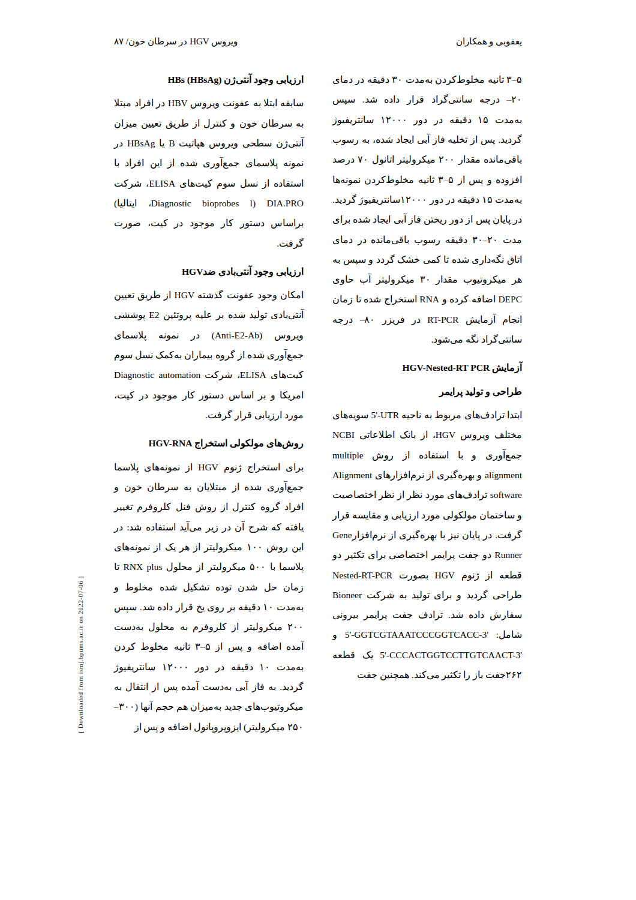یعقوبی و همکاران
ویروس HGV در سرطان خون/ ۸۷
ارزیابی وجود آنتی‌ژن HBs (HBsAg)
سابقه ابتلا به عفونت ویروس HBV در افراد مبتلا به سرطان خون و کنترل از طریق تعیین میزان آنتی‌ژن سطحی ویروس هپاتیت B یا HBsAg در نمونه پلاسمای جمع‌آوری شده از این افراد با استفاده از نسل سوم کیت‌های ELISA، شرکت DIA.PRO (Diagnostic bioprobes l، ایتالیا) براساس دستور کار موجود در کیت، صورت گرفت.
ارزیابی وجود آنتی‌بادی ضدHGV
امکان وجود عفونت گذشته HGV از طریق تعیین آنتی‌بادی تولید شده بر علیه پروتئین E2 پوششی ویروس (Anti-E2-Ab) در نمونه پلاسمای جمع‌آوری شده از گروه بیماران به‌کمک نسل سوم کیت‌های ELISA، شرکت Diagnostic automation امریکا و بر اساس دستور کار موجود در کیت، مورد ارزیابی قرار گرفت.
روش‌های مولکولی استخراج HGV-RNA
برای استخراج ژنوم HGV از نمونه‌های پلاسما جمع‌آوری شده از مبتلایان به سرطان خون و افراد گروه کنترل از روش فنل کلروفرم تغییر یافته که شرح آن در زیر می‌آید استفاده شد: در این روش ۱۰۰ میکرولیتر از هر یک از نمونه‌های پلاسما با ۵۰۰ میکرولیتر از محلول RNX plus تا زمان حل شدن توده تشکیل شده مخلوط و به‌مدت ۱۰ دقیقه بر روی یخ قرار داده شد. سپس ۲۰۰ میکرولیتر از کلروفرم به محلول به‌دست آمده اضافه و پس از ۵–۳ ثانیه مخلوط کردن به‌مدت ۱۰ دقیقه در دور ۱۲۰۰۰ سانتریفیوژ گردید. به فاز آبی به‌دست آمده پس از انتقال به میکروتیوب‌های جدید به‌میزان هم حجم آنها (۳۰۰–۲۵۰ میکرولیتر) ایزوپروپانول اضافه و پس از
۵–۳ ثانیه مخلوط‌کردن به‌مدت ۳۰ دقیقه در دمای ۲۰– درجه سانتی‌گراد قرار داده شد. سپس به‌مدت ۱۵ دقیقه در دور ۱۲۰۰۰ سانتریفیوژ گردید. پس از تخلیه فاز آبی ایجاد شده، به رسوب باقی‌مانده مقدار ۲۰۰ میکرولیتر اتانول ۷۰ درصد افزوده و پس از ۵–۳ ثانیه مخلوط‌کردن نمونه‌ها به‌مدت ۱۵ دقیقه در دور ۱۲۰۰۰سانتریفیوژ گردید. در پایان پس از دور ریختن فاز آبی ایجاد شده برای مدت ۲۰–۳۰ دقیقه رسوب باقی‌مانده در دمای اتاق نگه‌داری شده تا کمی خشک گردد و سپس به هر میکروتیوب مقدار ۳۰ میکرولیتر آب حاوی DEPC اضافه کرده و RNA استخراج شده تا زمان انجام آزمایش RT-PCR در فریزر ۸۰– درجه سانتی‌گراد نگه می‌شود.
آزمایش HGV-Nested-RT PCR
طراحی و تولید پرایمر
ابتدا ترادف‌های مربوط به ناحیه 5'-UTR سویه‌های مختلف ویروس HGV، از بانک اطلاعاتی NCBI جمع‌آوری و با استفاده از روش multiple alignment و بهره‌گیری از نرم‌افزارهای Alignment software ترادف‌های مورد نظر از نظر اختصاصیت و ساختمان مولکولی مورد ارزیابی و مقایسه قرار گرفت. در پایان نیز با بهره‌گیری از نرم‌افزارGene Runner دو جفت پرایمر اختصاصی برای تکثیر دو قطعه از ژنوم HGV بصورت Nested-RT-PCR طراحی گردید و برای تولید به شرکت Bioneer سفارش داده شد. ترادف جفت پرایمر بیرونی شامل: 5'-GGTCGTAAATCCCGGTCACC-3' و 5'-CCCACTGGTCCTTGTCAACT-3' یک قطعه ۲۶۲جفت باز را تکثیر می‌کند. همچنین جفت
[ Downloaded from ismj.bpums.ac.ir on 2022-07-06 ]